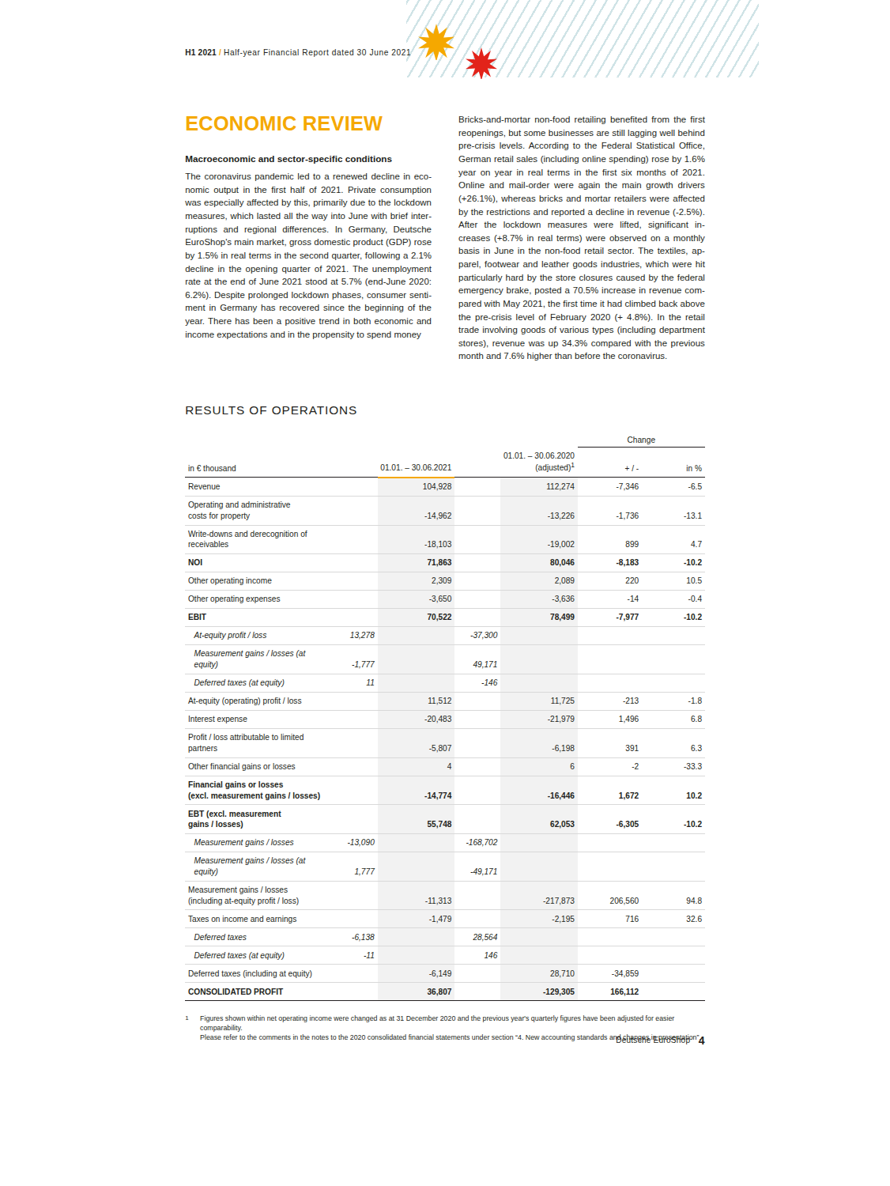H1 2021 / Half-year Financial Report dated 30 June 2021
ECONOMIC REVIEW
Macroeconomic and sector-specific conditions
The coronavirus pandemic led to a renewed decline in economic output in the first half of 2021. Private consumption was especially affected by this, primarily due to the lockdown measures, which lasted all the way into June with brief interruptions and regional differences. In Germany, Deutsche EuroShop's main market, gross domestic product (GDP) rose by 1.5% in real terms in the second quarter, following a 2.1% decline in the opening quarter of 2021. The unemployment rate at the end of June 2021 stood at 5.7% (end-June 2020: 6.2%). Despite prolonged lockdown phases, consumer sentiment in Germany has recovered since the beginning of the year. There has been a positive trend in both economic and income expectations and in the propensity to spend money
Bricks-and-mortar non-food retailing benefited from the first reopenings, but some businesses are still lagging well behind pre-crisis levels. According to the Federal Statistical Office, German retail sales (including online spending) rose by 1.6% year on year in real terms in the first six months of 2021. Online and mail-order were again the main growth drivers (+26.1%), whereas bricks and mortar retailers were affected by the restrictions and reported a decline in revenue (-2.5%). After the lockdown measures were lifted, significant increases (+8.7% in real terms) were observed on a monthly basis in June in the non-food retail sector. The textiles, apparel, footwear and leather goods industries, which were hit particularly hard by the store closures caused by the federal emergency brake, posted a 70.5% increase in revenue compared with May 2021, the first time it had climbed back above the pre-crisis level of February 2020 (+ 4.8%). In the retail trade involving goods of various types (including department stores), revenue was up 34.3% compared with the previous month and 7.6% higher than before the coronavirus.
RESULTS OF OPERATIONS
| | | | | | Change |
| --- | --- | --- | --- | --- | --- |
| in € thousand | | 01.01. – 30.06.2021 | | 01.01. – 30.06.2020 (adjusted) 1 | + / - | in % |
| Revenue | | 104,928 | | 112,274 | -7,346 | -6.5 |
| Operating and administrative costs for property | | -14,962 | | -13,226 | -1,736 | -13.1 |
| Write-downs and derecognition of receivables | | -18,103 | | -19,002 | 899 | 4.7 |
| NOI | | 71,863 | | 80,046 | -8,183 | -10.2 |
| Other operating income | | 2,309 | | 2,089 | 220 | 10.5 |
| Other operating expenses | | -3,650 | | -3,636 | -14 | -0.4 |
| EBIT | | 70,522 | | 78,499 | -7,977 | -10.2 |
| At-equity profit / loss | 13,278 | | -37,300 | | | |
| Measurement gains / losses (at equity) | -1,777 | | 49,171 | | | |
| Deferred taxes (at equity) | 11 | | -146 | | | |
| At-equity (operating) profit / loss | | 11,512 | | 11,725 | -213 | -1.8 |
| Interest expense | | -20,483 | | -21,979 | 1,496 | 6.8 |
| Profit / loss attributable to limited partners | | -5,807 | | -6,198 | 391 | 6.3 |
| Other financial gains or losses | | 4 | | 6 | -2 | -33.3 |
| Financial gains or losses (excl. measurement gains / losses) | | -14,774 | | -16,446 | 1,672 | 10.2 |
| EBT (excl. measurement gains / losses) | | 55,748 | | 62,053 | -6,305 | -10.2 |
| Measurement gains / losses | -13,090 | | -168,702 | | | |
| Measurement gains / losses (at equity) | 1,777 | | -49,171 | | | |
| Measurement gains / losses (including at-equity profit / loss) | | -11,313 | | -217,873 | 206,560 | 94.8 |
| Taxes on income and earnings | | -1,479 | | -2,195 | 716 | 32.6 |
| Deferred taxes | -6,138 | | 28,564 | | | |
| Deferred taxes (at equity) | -11 | | 146 | | | |
| Deferred taxes (including at equity) | | -6,149 | | 28,710 | -34,859 | |
| CONSOLIDATED PROFIT | | 36,807 | | -129,305 | 166,112 | |
1
Figures shown within net operating income were changed as at 31 December 2020 and the previous year's quarterly figures have been adjusted for easier comparability.
Please refer to the comments in the notes to the 2020 consolidated financial statements under section “4. New accounting standards and changes in presentation”.
Deutsche EuroShop 4